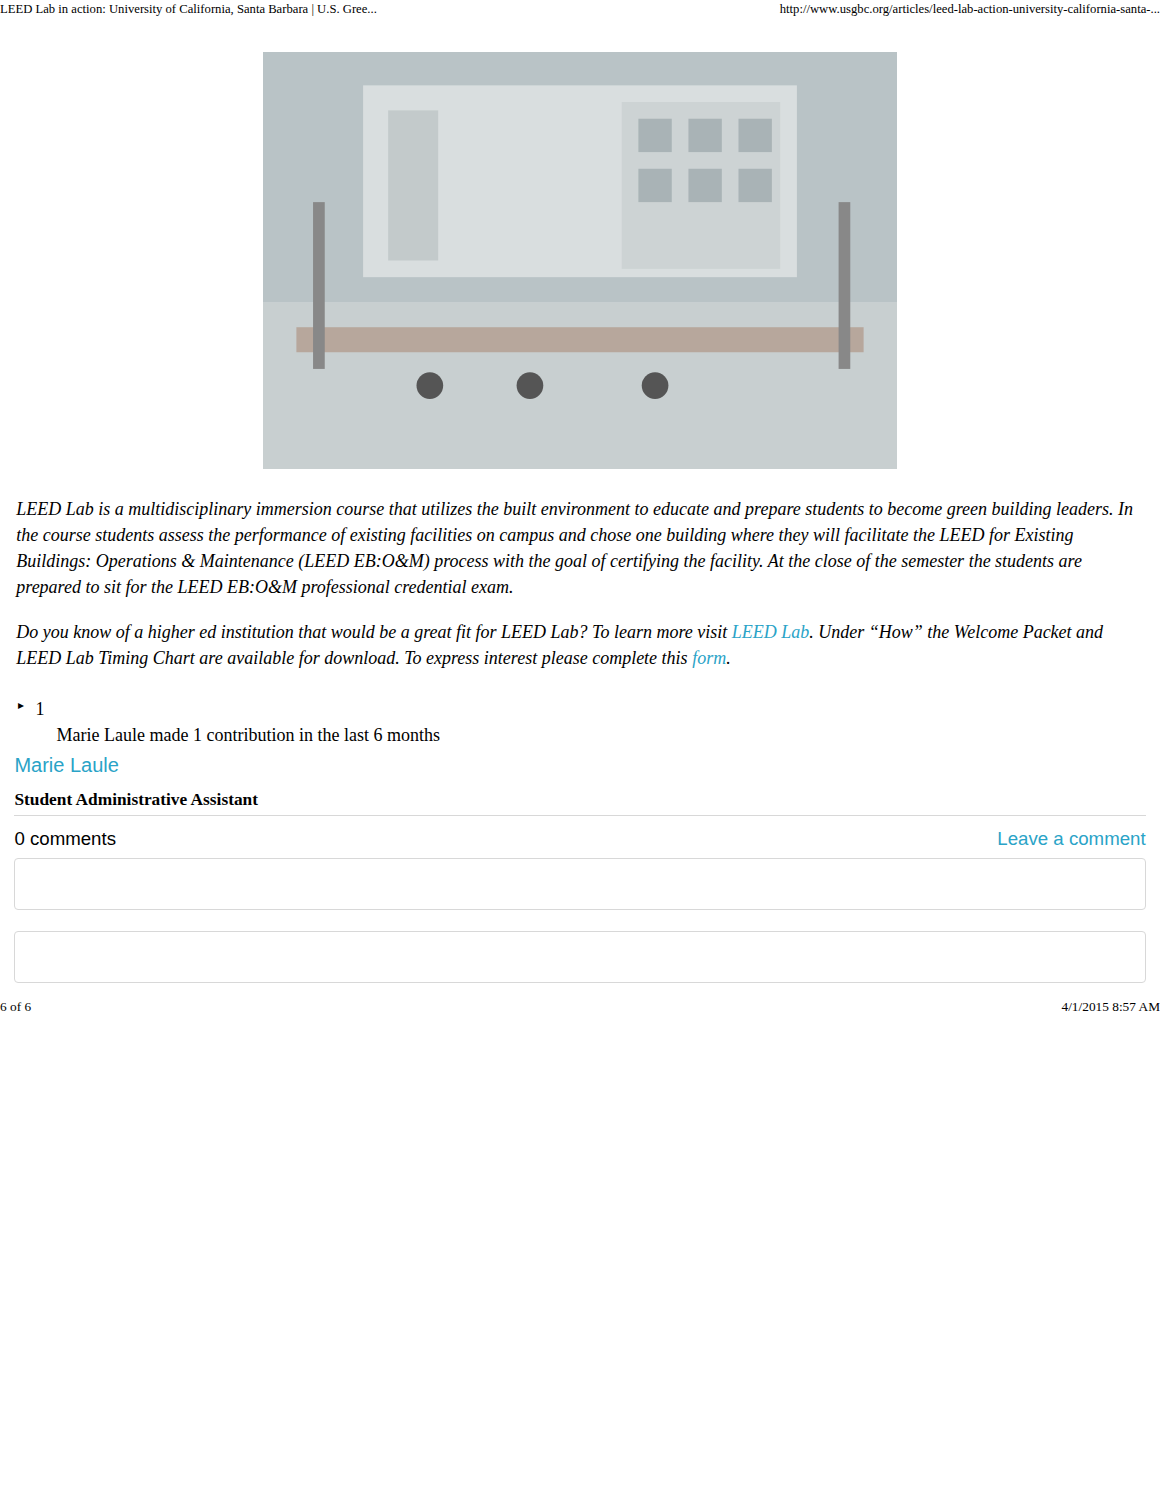LEED Lab in action: University of California, Santa Barbara | U.S. Gree... http://www.usgbc.org/articles/leed-lab-action-university-california-santa-...
LEED Lab is a multidisciplinary immersion course that utilizes the built environment to educate and prepare students to become green building leaders. In the course students assess the performance of existing facilities on campus and chose one building where they will facilitate the LEED for Existing Buildings: Operations & Maintenance (LEED EB:O&M) process with the goal of certifying the facility. At the close of the semester the students are prepared to sit for the LEED EB:O&M professional credential exam.
Do you know of a higher ed institution that would be a great fit for LEED Lab? To learn more visit LEED Lab. Under “How” the Welcome Packet and LEED Lab Timing Chart are available for download. To express interest please complete this form.
1
Marie Laule made 1 contribution in the last 6 months
Marie Laule
Student Administrative Assistant
0 comments Leave a comment
6 of 6 4/1/2015 8:57 AM